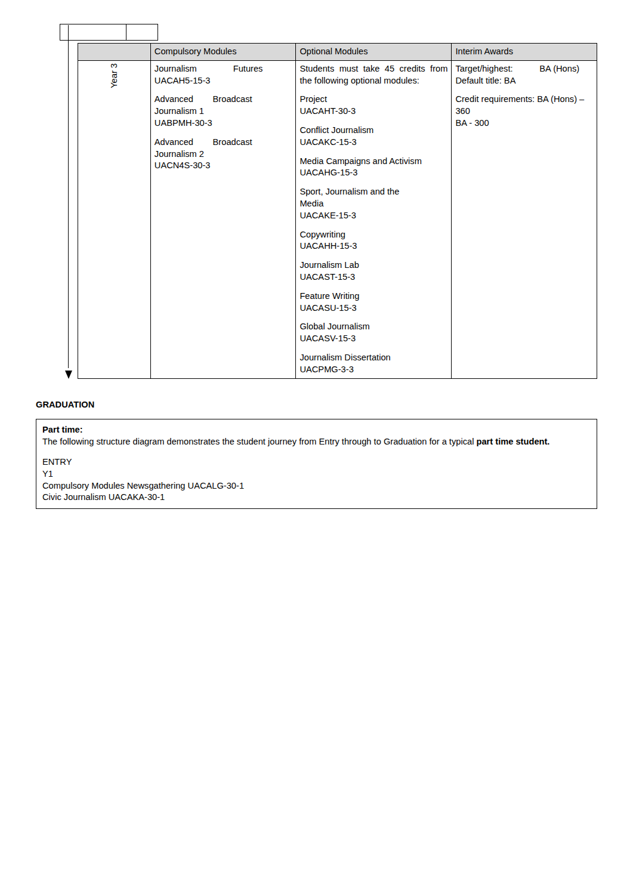| | Compulsory Modules | Optional Modules | Interim Awards |
| --- | --- | --- | --- |
| Year 3 | Journalism Futures UACAH5-15-3 Advanced Broadcast Journalism 1 UABPMH-30-3 Advanced Broadcast Journalism 2 UACN4S-30-3 | Students must take 45 credits from the following optional modules: Project UACAHT-30-3 Conflict Journalism UACAKC-15-3 Media Campaigns and Activism UACAHG-15-3 Sport, Journalism and the Media UACAKE-15-3 Copywriting UACAHH-15-3 Journalism Lab UACAST-15-3 Feature Writing UACASU-15-3 Global Journalism UACASV-15-3 Journalism Dissertation UACPMG-3-3 | Target/highest: BA (Hons) Default title: BA Credit requirements: BA (Hons) – 360 BA - 300 |
GRADUATION
Part time:
The following structure diagram demonstrates the student journey from Entry through to Graduation for a typical part time student.
ENTRY
Y1
Compulsory Modules Newsgathering UACALG-30-1
Civic Journalism UACAKA-30-1